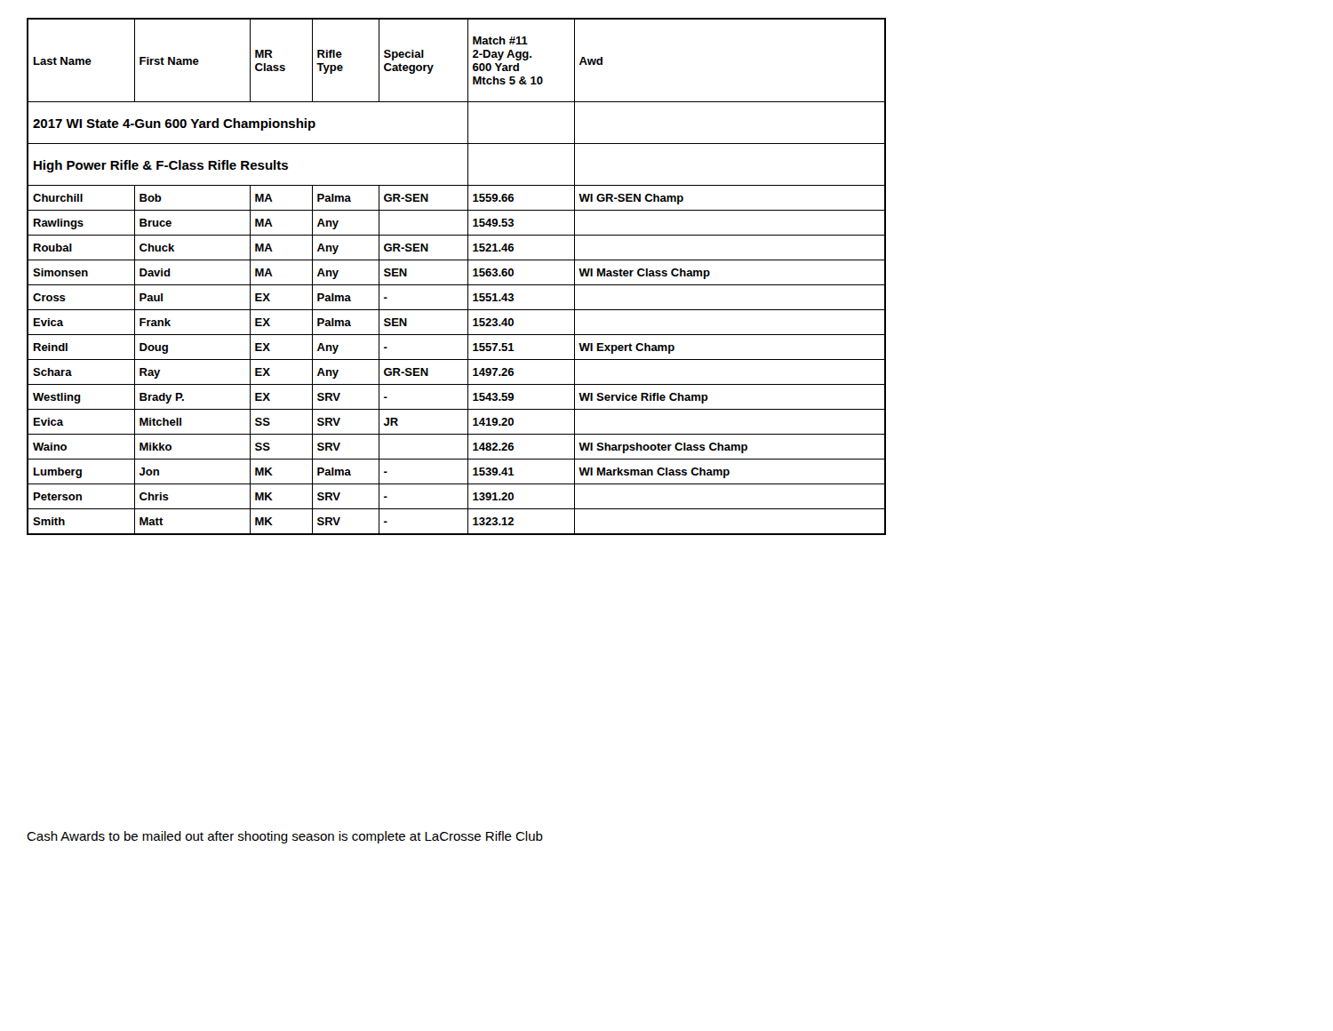| 2017 WI State 4-Gun 600 Yard Championship | | |
| High Power Rifle & F-Class Rifle Results | | |
| Last Name | First Name | MR Class | Rifle Type | Special Category | Match #11 2-Day Agg. 600 Yard Mtchs 5 & 10 | Awd |
| Churchill | Bob | MA | Palma | GR-SEN | 1559.66 | WI GR-SEN Champ |
| Rawlings | Bruce | MA | Any | | 1549.53 | |
| Roubal | Chuck | MA | Any | GR-SEN | 1521.46 | |
| Simonsen | David | MA | Any | SEN | 1563.60 | WI Master Class Champ |
| Cross | Paul | EX | Palma | - | 1551.43 | |
| Evica | Frank | EX | Palma | SEN | 1523.40 | |
| Reindl | Doug | EX | Any | - | 1557.51 | WI Expert Champ |
| Schara | Ray | EX | Any | GR-SEN | 1497.26 | |
| Westling | Brady P. | EX | SRV | - | 1543.59 | WI Service Rifle Champ |
| Evica | Mitchell | SS | SRV | JR | 1419.20 | |
| Waino | Mikko | SS | SRV | | 1482.26 | WI Sharpshooter Class Champ |
| Lumberg | Jon | MK | Palma | - | 1539.41 | WI Marksman Class Champ |
| Peterson | Chris | MK | SRV | - | 1391.20 | |
| Smith | Matt | MK | SRV | - | 1323.12 | |
Cash Awards to be mailed out after shooting season is complete at LaCrosse Rifle Club